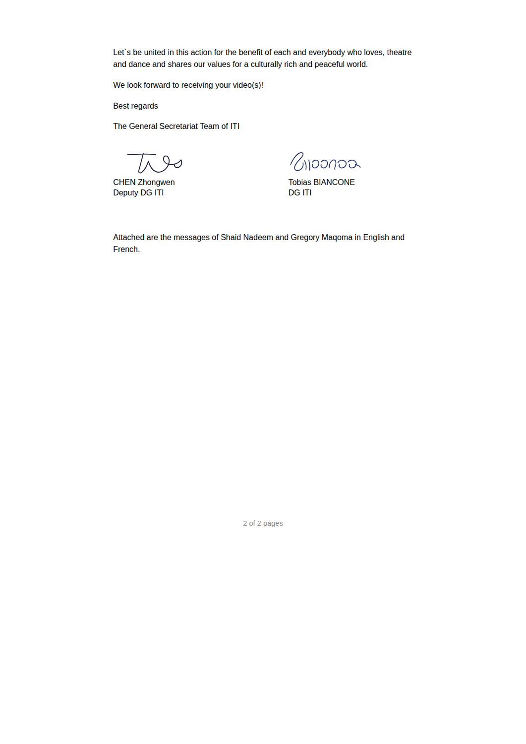Let´s be united in this action for the benefit of each and everybody who loves, theatre and dance and shares our values for a culturally rich and peaceful world.
We look forward to receiving your video(s)!
Best regards
The General Secretariat Team of ITI
| CHEN Zhongwen Deputy DG ITI | Tobias BIANCONE DG ITI |
Attached are the messages of Shaid Nadeem and Gregory Maqoma in English and French.
2 of 2 pages